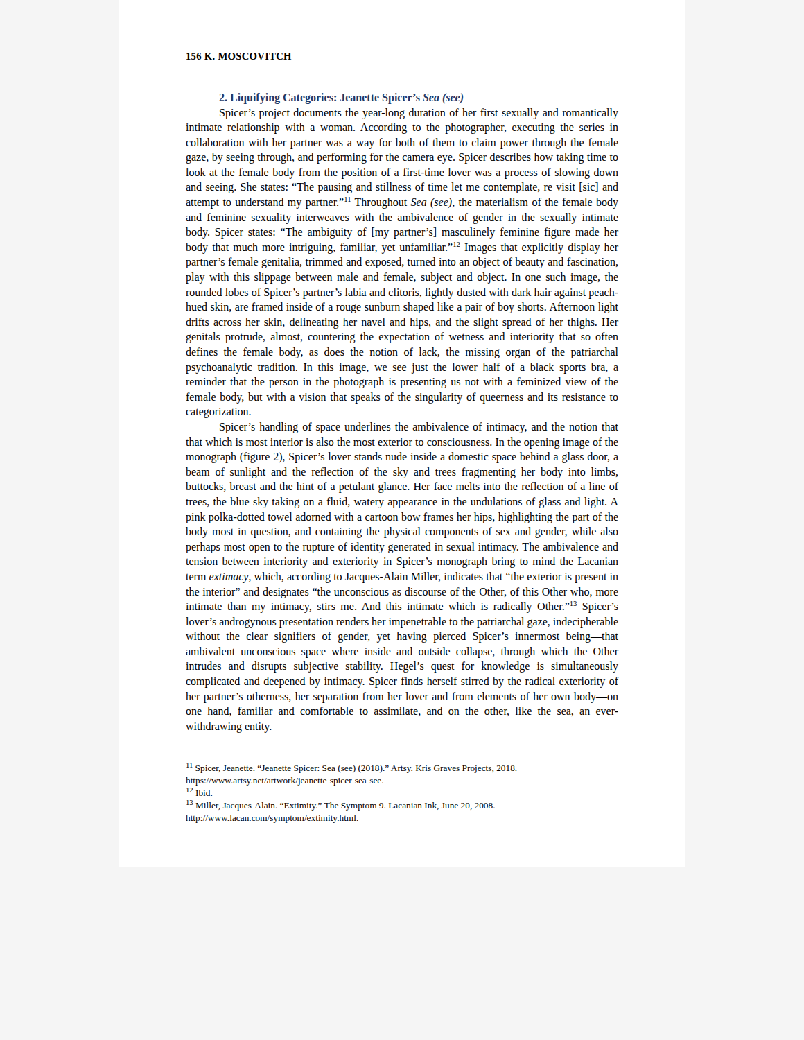156 K. MOSCOVITCH
2. Liquifying Categories: Jeanette Spicer’s Sea (see)
Spicer’s project documents the year-long duration of her first sexually and romantically intimate relationship with a woman. According to the photographer, executing the series in collaboration with her partner was a way for both of them to claim power through the female gaze, by seeing through, and performing for the camera eye. Spicer describes how taking time to look at the female body from the position of a first-time lover was a process of slowing down and seeing. She states: “The pausing and stillness of time let me contemplate, re visit [sic] and attempt to understand my partner.”11 Throughout Sea (see), the materialism of the female body and feminine sexuality interweaves with the ambivalence of gender in the sexually intimate body. Spicer states: “The ambiguity of [my partner’s] masculinely feminine figure made her body that much more intriguing, familiar, yet unfamiliar.”12 Images that explicitly display her partner’s female genitalia, trimmed and exposed, turned into an object of beauty and fascination, play with this slippage between male and female, subject and object. In one such image, the rounded lobes of Spicer’s partner’s labia and clitoris, lightly dusted with dark hair against peach-hued skin, are framed inside of a rouge sunburn shaped like a pair of boy shorts. Afternoon light drifts across her skin, delineating her navel and hips, and the slight spread of her thighs. Her genitals protrude, almost, countering the expectation of wetness and interiority that so often defines the female body, as does the notion of lack, the missing organ of the patriarchal psychoanalytic tradition. In this image, we see just the lower half of a black sports bra, a reminder that the person in the photograph is presenting us not with a feminized view of the female body, but with a vision that speaks of the singularity of queerness and its resistance to categorization.
Spicer’s handling of space underlines the ambivalence of intimacy, and the notion that that which is most interior is also the most exterior to consciousness. In the opening image of the monograph (figure 2), Spicer’s lover stands nude inside a domestic space behind a glass door, a beam of sunlight and the reflection of the sky and trees fragmenting her body into limbs, buttocks, breast and the hint of a petulant glance. Her face melts into the reflection of a line of trees, the blue sky taking on a fluid, watery appearance in the undulations of glass and light. A pink polka-dotted towel adorned with a cartoon bow frames her hips, highlighting the part of the body most in question, and containing the physical components of sex and gender, while also perhaps most open to the rupture of identity generated in sexual intimacy. The ambivalence and tension between interiority and exteriority in Spicer’s monograph bring to mind the Lacanian term extimacy, which, according to Jacques-Alain Miller, indicates that “the exterior is present in the interior” and designates “the unconscious as discourse of the Other, of this Other who, more intimate than my intimacy, stirs me. And this intimate which is radically Other.”13 Spicer’s lover’s androgynous presentation renders her impenetrable to the patriarchal gaze, indecipherable without the clear signifiers of gender, yet having pierced Spicer’s innermost being—that ambivalent unconscious space where inside and outside collapse, through which the Other intrudes and disrupts subjective stability. Hegel’s quest for knowledge is simultaneously complicated and deepened by intimacy. Spicer finds herself stirred by the radical exteriority of her partner’s otherness, her separation from her lover and from elements of her own body—on one hand, familiar and comfortable to assimilate, and on the other, like the sea, an ever-withdrawing entity.
11 Spicer, Jeanette. “Jeanette Spicer: Sea (see) (2018).” Artsy. Kris Graves Projects, 2018.
https://www.artsy.net/artwork/jeanette-spicer-sea-see.
12 Ibid.
13 Miller, Jacques-Alain. “Extimity.” The Symptom 9. Lacanian Ink, June 20, 2008.
http://www.lacan.com/symptom/extimity.html.